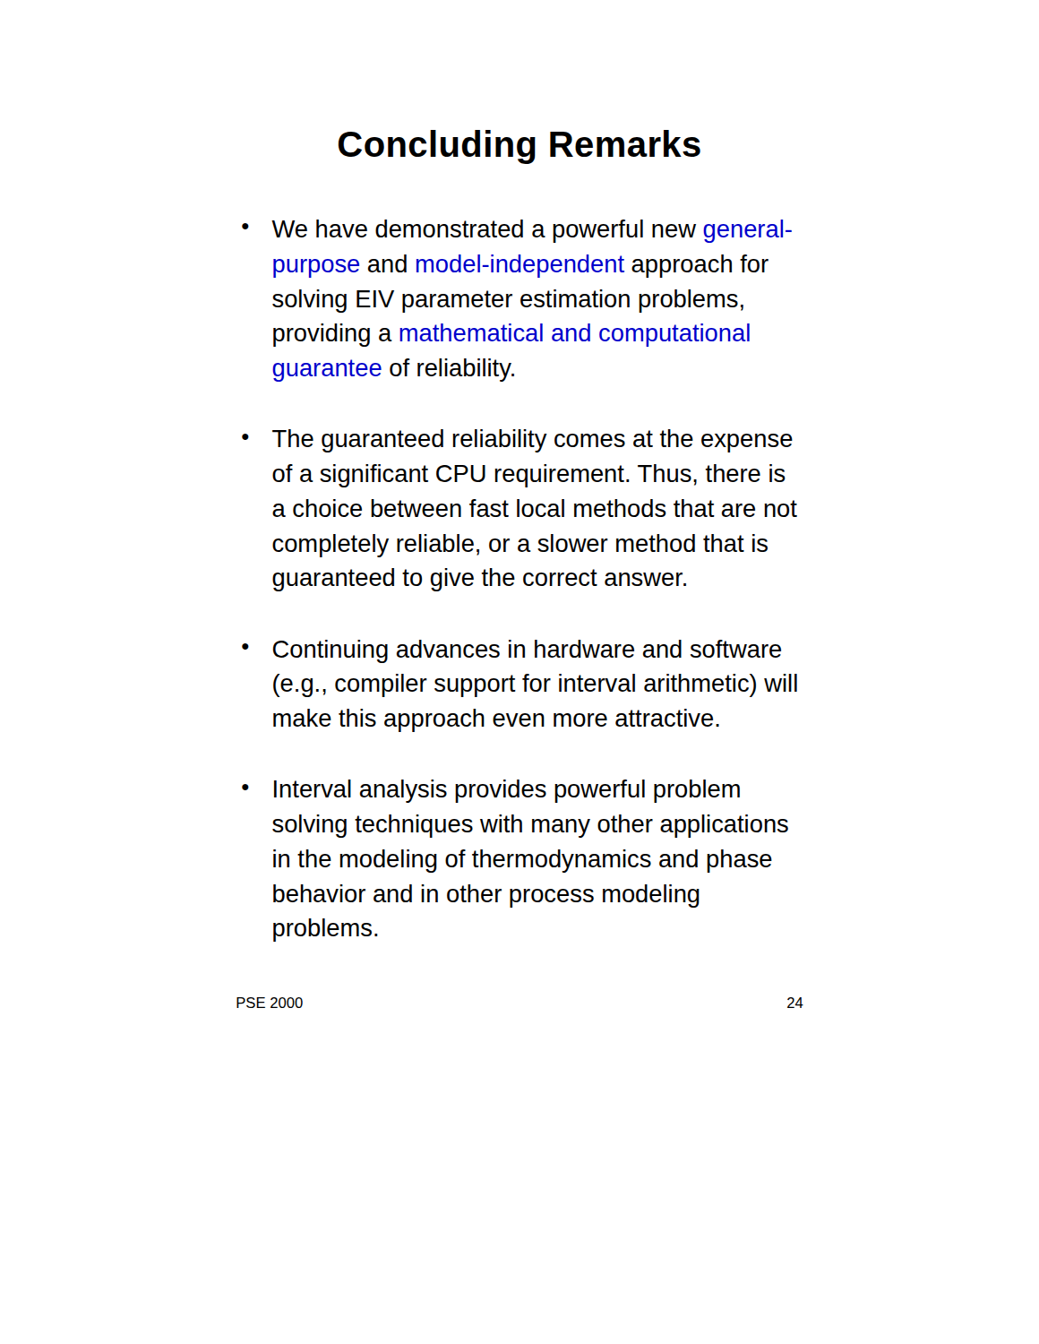Concluding Remarks
We have demonstrated a powerful new general-purpose and model-independent approach for solving EIV parameter estimation problems, providing a mathematical and computational guarantee of reliability.
The guaranteed reliability comes at the expense of a significant CPU requirement. Thus, there is a choice between fast local methods that are not completely reliable, or a slower method that is guaranteed to give the correct answer.
Continuing advances in hardware and software (e.g., compiler support for interval arithmetic) will make this approach even more attractive.
Interval analysis provides powerful problem solving techniques with many other applications in the modeling of thermodynamics and phase behavior and in other process modeling problems.
PSE 2000 24